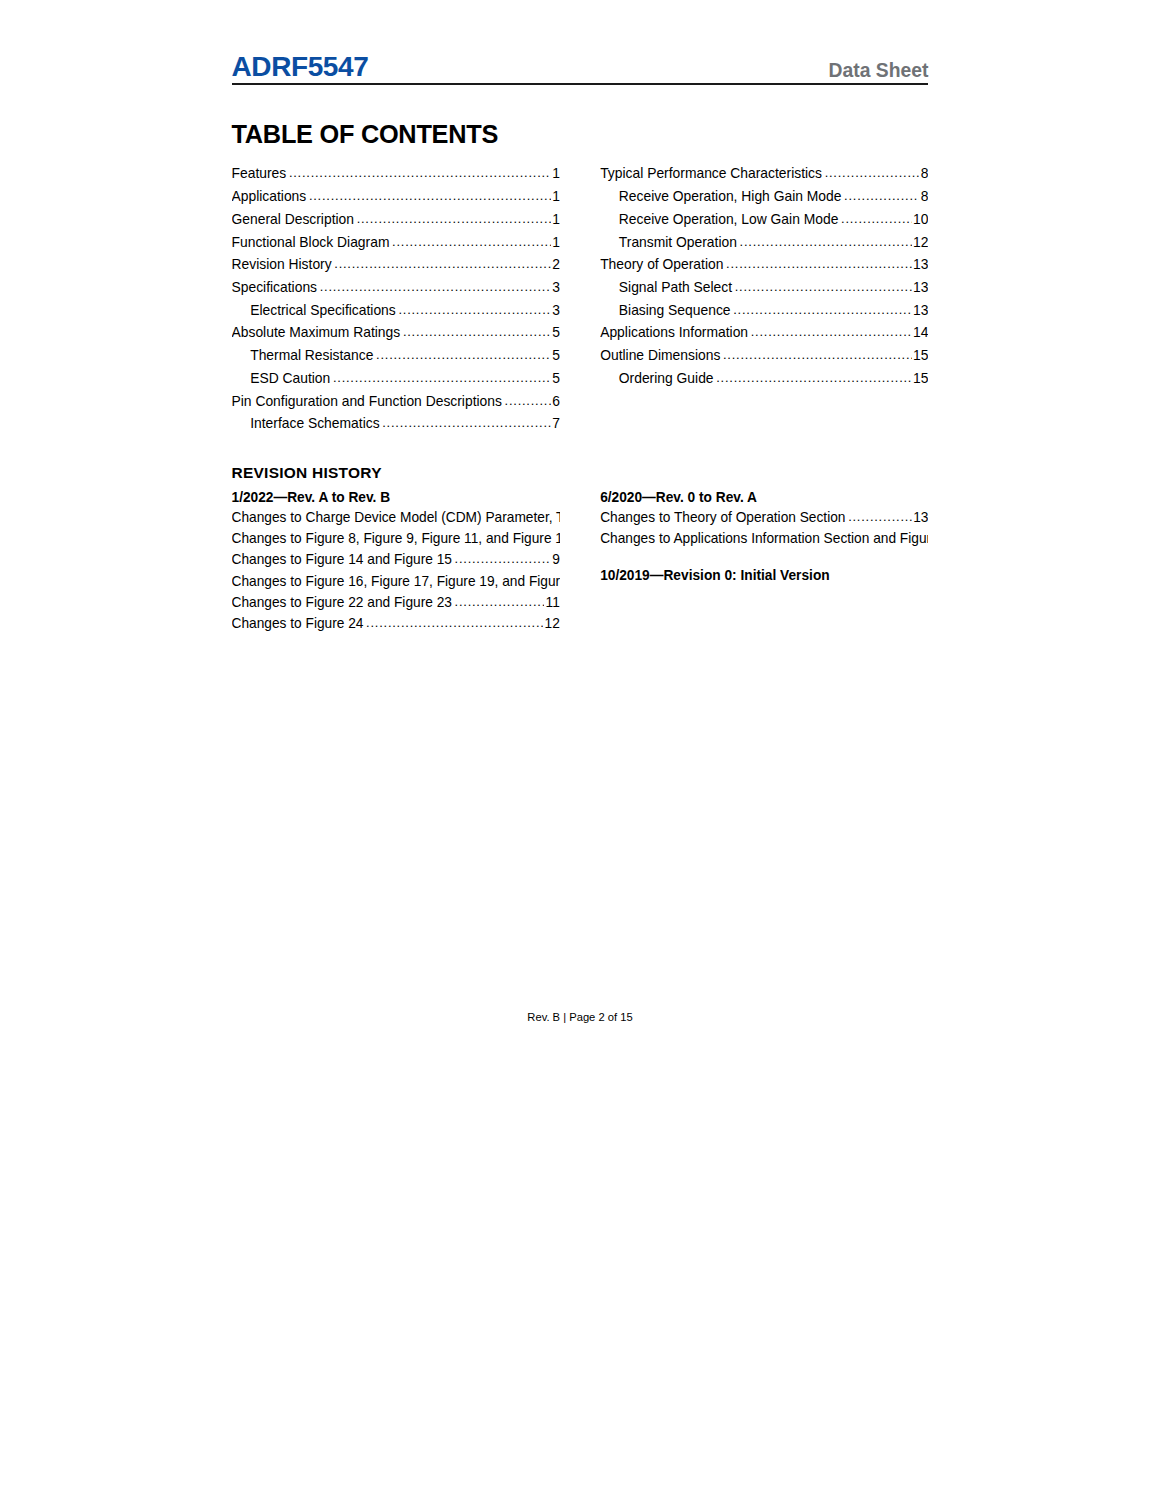ADRF5547
Data Sheet
TABLE OF CONTENTS
Features.................................................................................................. 1
Applications.......................................................................................... 1
General Description......................................................................... 1
Functional Block Diagram.............................................................. 1
Revision History.............................................................................. 2
Specifications....................................................................................... 3
Electrical Specifications............................................................. 3
Absolute Maximum Ratings......................................................... 5
Thermal Resistance..................................................................... 5
ESD Caution................................................................................. 5
Pin Configuration and Function Descriptions............................ 6
Interface Schematics................................................................... 7
Typical Performance Characteristics............................................. 8
Receive Operation, High Gain Mode......................................... 8
Receive Operation, Low Gain Mode....................................... 10
Transmit Operation..................................................................... 12
Theory of Operation....................................................................... 13
Signal Path Select......................................................................... 13
Biasing Sequence......................................................................... 13
Applications Information............................................................ 14
Outline Dimensions........................................................................ 15
Ordering Guide........................................................................... 15
REVISION HISTORY
1/2022—Rev. A to Rev. B
Changes to Charge Device Model (CDM) Parameter, Table 2....... 5
Changes to Figure 8, Figure 9, Figure 11, and Figure 13............ 8
Changes to Figure 14 and Figure 15................................................. 9
Changes to Figure 16, Figure 17, Figure 19, and Figure 21...... 10
Changes to Figure 22 and Figure 23.......................................... 11
Changes to Figure 24.................................................................... 12
6/2020—Rev. 0 to Rev. A
Changes to Theory of Operation Section................................... 13
Changes to Applications Information Section and Figure 28....... 14
10/2019—Revision 0: Initial Version
Rev. B | Page 2 of 15